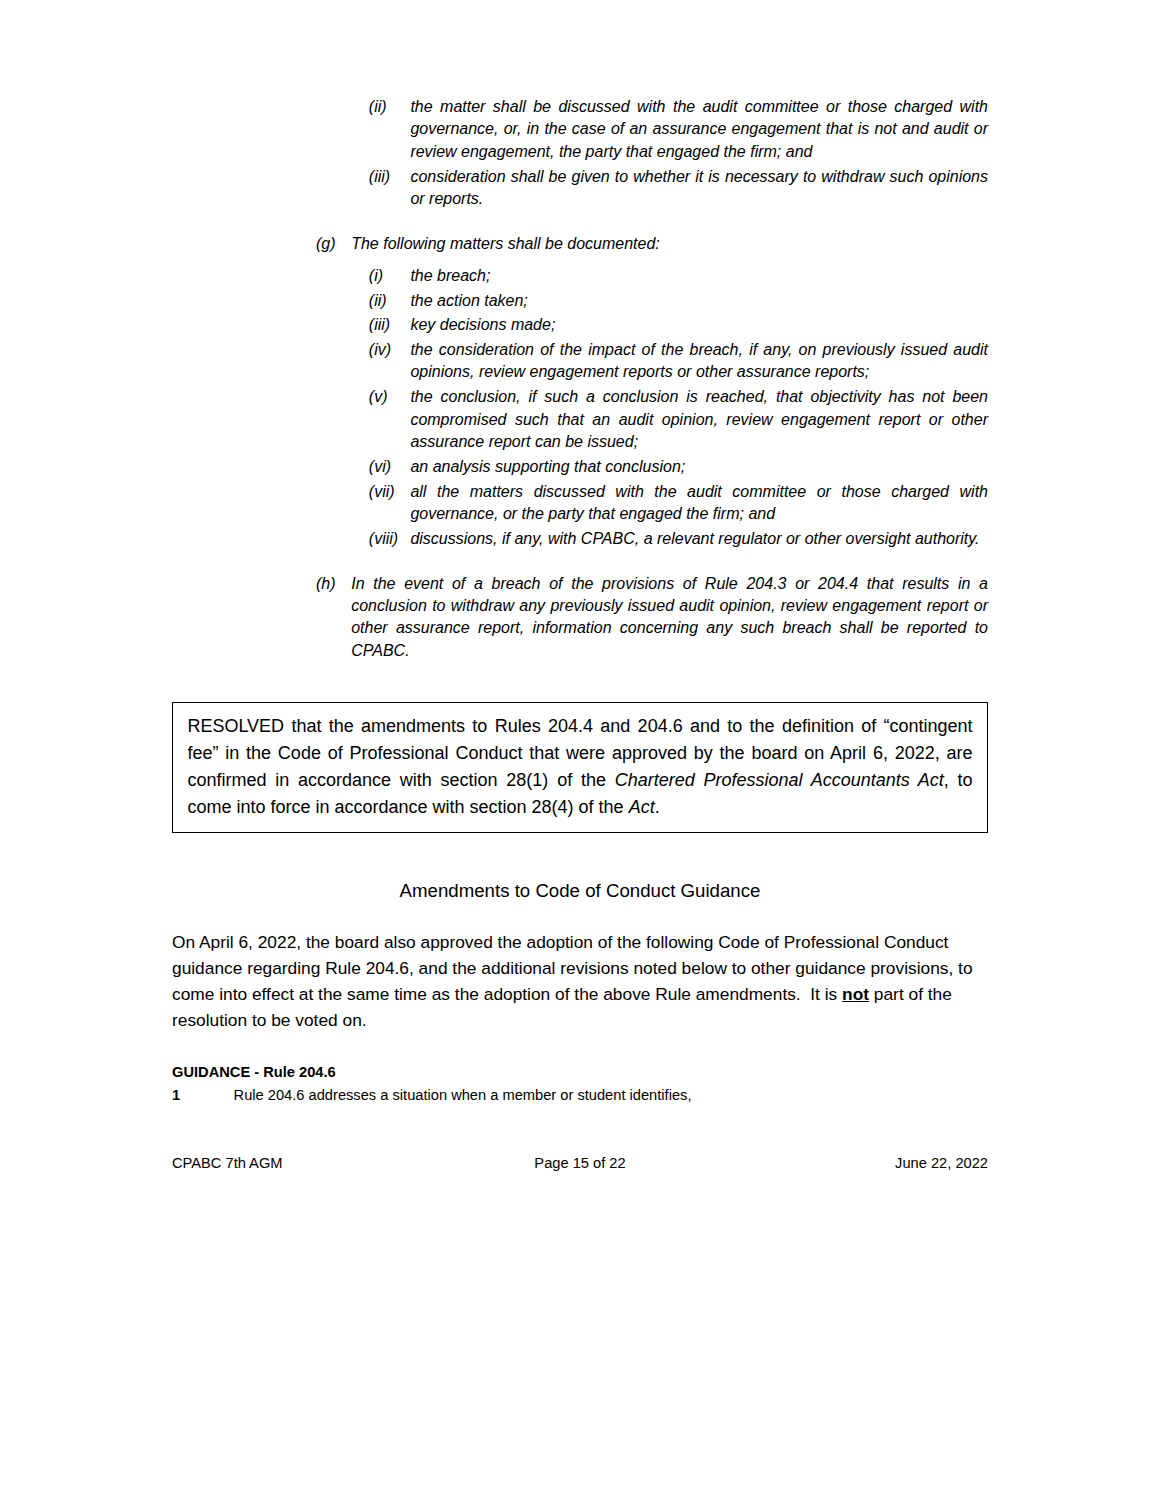(ii) the matter shall be discussed with the audit committee or those charged with governance, or, in the case of an assurance engagement that is not and audit or review engagement, the party that engaged the firm; and
(iii) consideration shall be given to whether it is necessary to withdraw such opinions or reports.
(g) The following matters shall be documented:
(i) the breach;
(ii) the action taken;
(iii) key decisions made;
(iv) the consideration of the impact of the breach, if any, on previously issued audit opinions, review engagement reports or other assurance reports;
(v) the conclusion, if such a conclusion is reached, that objectivity has not been compromised such that an audit opinion, review engagement report or other assurance report can be issued;
(vi) an analysis supporting that conclusion;
(vii) all the matters discussed with the audit committee or those charged with governance, or the party that engaged the firm; and
(viii) discussions, if any, with CPABC, a relevant regulator or other oversight authority.
(h) In the event of a breach of the provisions of Rule 204.3 or 204.4 that results in a conclusion to withdraw any previously issued audit opinion, review engagement report or other assurance report, information concerning any such breach shall be reported to CPABC.
RESOLVED that the amendments to Rules 204.4 and 204.6 and to the definition of “contingent fee” in the Code of Professional Conduct that were approved by the board on April 6, 2022, are confirmed in accordance with section 28(1) of the Chartered Professional Accountants Act, to come into force in accordance with section 28(4) of the Act.
Amendments to Code of Conduct Guidance
On April 6, 2022, the board also approved the adoption of the following Code of Professional Conduct guidance regarding Rule 204.6, and the additional revisions noted below to other guidance provisions, to come into effect at the same time as the adoption of the above Rule amendments. It is not part of the resolution to be voted on.
GUIDANCE - Rule 204.6
1 Rule 204.6 addresses a situation when a member or student identifies,
CPABC 7th AGM Page 15 of 22 June 22, 2022